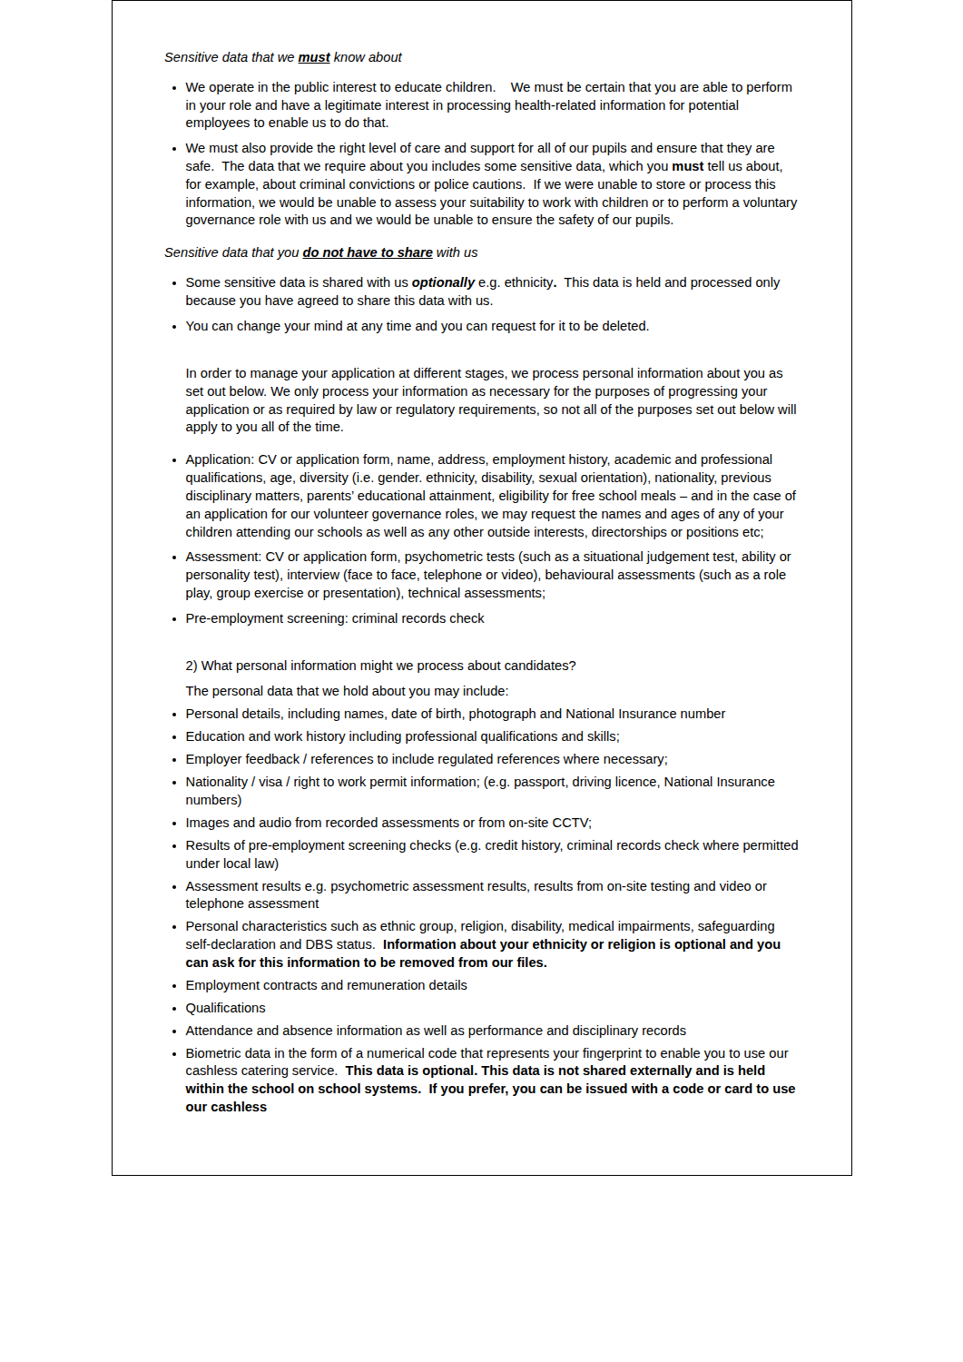Sensitive data that we must know about
We operate in the public interest to educate children. We must be certain that you are able to perform in your role and have a legitimate interest in processing health-related information for potential employees to enable us to do that.
We must also provide the right level of care and support for all of our pupils and ensure that they are safe. The data that we require about you includes some sensitive data, which you must tell us about, for example, about criminal convictions or police cautions. If we were unable to store or process this information, we would be unable to assess your suitability to work with children or to perform a voluntary governance role with us and we would be unable to ensure the safety of our pupils.
Sensitive data that you do not have to share with us
Some sensitive data is shared with us optionally e.g. ethnicity. This data is held and processed only because you have agreed to share this data with us.
You can change your mind at any time and you can request for it to be deleted.
In order to manage your application at different stages, we process personal information about you as set out below. We only process your information as necessary for the purposes of progressing your application or as required by law or regulatory requirements, so not all of the purposes set out below will apply to you all of the time.
Application: CV or application form, name, address, employment history, academic and professional qualifications, age, diversity (i.e. gender. ethnicity, disability, sexual orientation), nationality, previous disciplinary matters, parents’ educational attainment, eligibility for free school meals – and in the case of an application for our volunteer governance roles, we may request the names and ages of any of your children attending our schools as well as any other outside interests, directorships or positions etc;
Assessment: CV or application form, psychometric tests (such as a situational judgement test, ability or personality test), interview (face to face, telephone or video), behavioural assessments (such as a role play, group exercise or presentation), technical assessments;
Pre-employment screening: criminal records check
2) What personal information might we process about candidates?
The personal data that we hold about you may include:
Personal details, including names, date of birth, photograph and National Insurance number
Education and work history including professional qualifications and skills;
Employer feedback / references to include regulated references where necessary;
Nationality / visa / right to work permit information; (e.g. passport, driving licence, National Insurance numbers)
Images and audio from recorded assessments or from on-site CCTV;
Results of pre-employment screening checks (e.g. credit history, criminal records check where permitted under local law)
Assessment results e.g. psychometric assessment results, results from on-site testing and video or telephone assessment
Personal characteristics such as ethnic group, religion, disability, medical impairments, safeguarding self-declaration and DBS status. Information about your ethnicity or religion is optional and you can ask for this information to be removed from our files.
Employment contracts and remuneration details
Qualifications
Attendance and absence information as well as performance and disciplinary records
Biometric data in the form of a numerical code that represents your fingerprint to enable you to use our cashless catering service. This data is optional. This data is not shared externally and is held within the school on school systems. If you prefer, you can be issued with a code or card to use our cashless